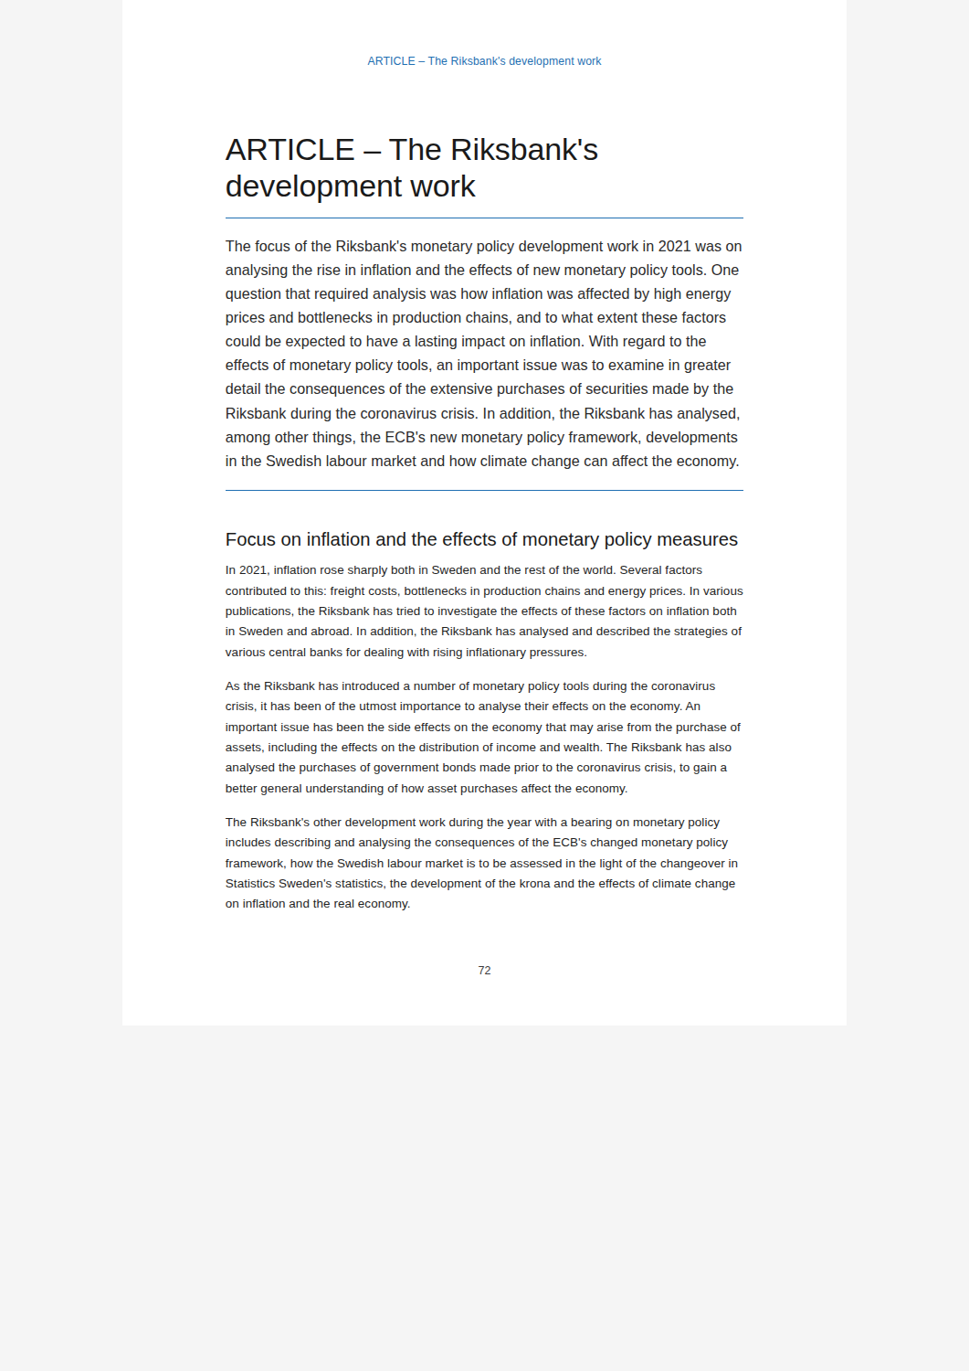ARTICLE – The Riksbank's development work
ARTICLE – The Riksbank's development work
The focus of the Riksbank's monetary policy development work in 2021 was on analysing the rise in inflation and the effects of new monetary policy tools. One question that required analysis was how inflation was affected by high energy prices and bottlenecks in production chains, and to what extent these factors could be expected to have a lasting impact on inflation. With regard to the effects of monetary policy tools, an important issue was to examine in greater detail the consequences of the extensive purchases of securities made by the Riksbank during the coronavirus crisis. In addition, the Riksbank has analysed, among other things, the ECB's new monetary policy framework, developments in the Swedish labour market and how climate change can affect the economy.
Focus on inflation and the effects of monetary policy measures
In 2021, inflation rose sharply both in Sweden and the rest of the world. Several factors contributed to this: freight costs, bottlenecks in production chains and energy prices. In various publications, the Riksbank has tried to investigate the effects of these factors on inflation both in Sweden and abroad. In addition, the Riksbank has analysed and described the strategies of various central banks for dealing with rising inflationary pressures.
As the Riksbank has introduced a number of monetary policy tools during the coronavirus crisis, it has been of the utmost importance to analyse their effects on the economy. An important issue has been the side effects on the economy that may arise from the purchase of assets, including the effects on the distribution of income and wealth. The Riksbank has also analysed the purchases of government bonds made prior to the coronavirus crisis, to gain a better general understanding of how asset purchases affect the economy.
The Riksbank's other development work during the year with a bearing on monetary policy includes describing and analysing the consequences of the ECB's changed monetary policy framework, how the Swedish labour market is to be assessed in the light of the changeover in Statistics Sweden's statistics, the development of the krona and the effects of climate change on inflation and the real economy.
72